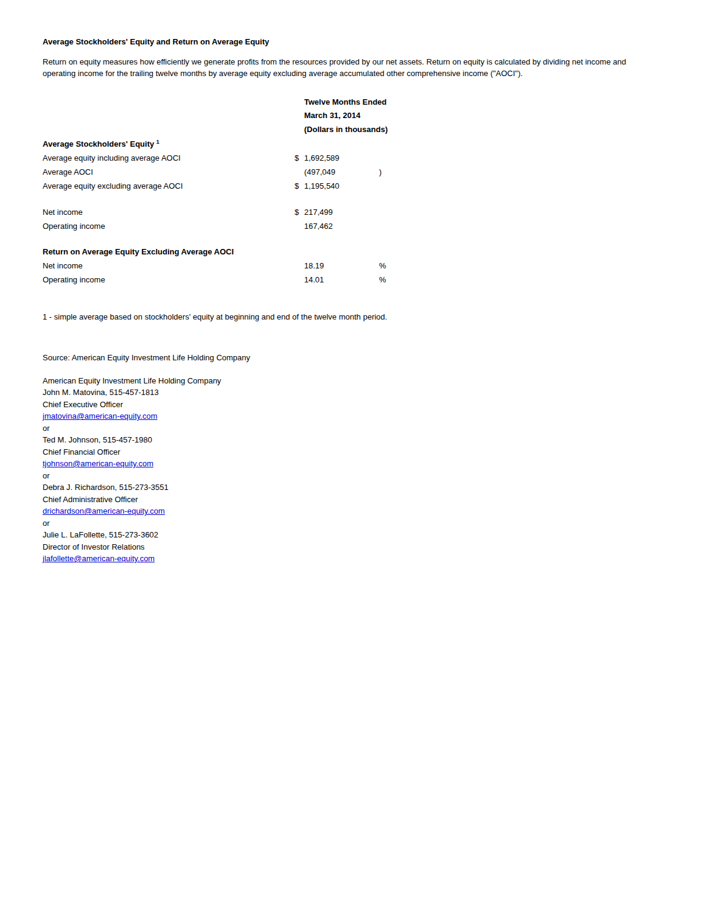Average Stockholders' Equity and Return on Average Equity
Return on equity measures how efficiently we generate profits from the resources provided by our net assets. Return on equity is calculated by dividing net income and operating income for the trailing twelve months by average equity excluding average accumulated other comprehensive income ("AOCI").
| | | Twelve Months Ended |
| | | March 31, 2014 |
| | | (Dollars in thousands) |
| Average Stockholders' Equity 1 | | | |
| Average equity including average AOCI | $ | 1,692,589 | |
| Average AOCI | | (497,049 | ) |
| Average equity excluding average AOCI | $ | 1,195,540 | |
| Net income | $ | 217,499 | |
| Operating income | | 167,462 | |
| Return on Average Equity Excluding Average AOCI | | | |
| Net income | | 18.19 | % |
| Operating income | | 14.01 | % |
1 - simple average based on stockholders' equity at beginning and end of the twelve month period.
Source: American Equity Investment Life Holding Company
American Equity Investment Life Holding Company
John M. Matovina, 515-457-1813
Chief Executive Officer
jmatovina@american-equity.com
or
Ted M. Johnson, 515-457-1980
Chief Financial Officer
tjohnson@american-equity.com
or
Debra J. Richardson, 515-273-3551
Chief Administrative Officer
drichardson@american-equity.com
or
Julie L. LaFollette, 515-273-3602
Director of Investor Relations
jlafollette@american-equity.com